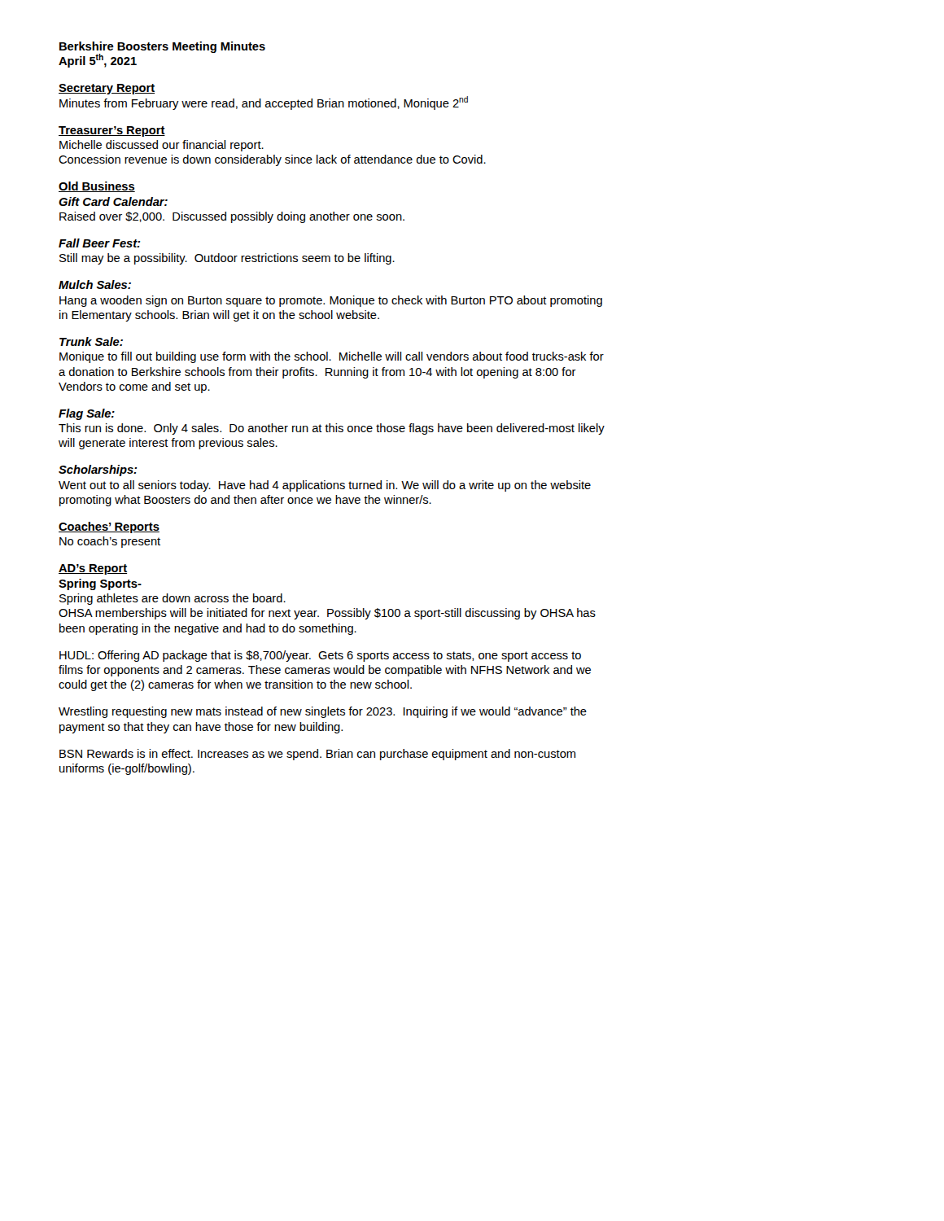Berkshire Boosters Meeting Minutes
April 5th, 2021
Secretary Report
Minutes from February were read, and accepted Brian motioned, Monique 2nd
Treasurer’s Report
Michelle discussed our financial report.
Concession revenue is down considerably since lack of attendance due to Covid.
Old Business
Gift Card Calendar:
Raised over $2,000. Discussed possibly doing another one soon.
Fall Beer Fest:
Still may be a possibility. Outdoor restrictions seem to be lifting.
Mulch Sales:
Hang a wooden sign on Burton square to promote. Monique to check with Burton PTO about promoting in Elementary schools. Brian will get it on the school website.
Trunk Sale:
Monique to fill out building use form with the school. Michelle will call vendors about food trucks-ask for a donation to Berkshire schools from their profits. Running it from 10-4 with lot opening at 8:00 for Vendors to come and set up.
Flag Sale:
This run is done. Only 4 sales. Do another run at this once those flags have been delivered-most likely will generate interest from previous sales.
Scholarships:
Went out to all seniors today. Have had 4 applications turned in. We will do a write up on the website promoting what Boosters do and then after once we have the winner/s.
Coaches’ Reports
No coach’s present
AD’s Report
Spring Sports-
Spring athletes are down across the board.
OHSA memberships will be initiated for next year. Possibly $100 a sport-still discussing by OHSA has been operating in the negative and had to do something.
HUDL: Offering AD package that is $8,700/year. Gets 6 sports access to stats, one sport access to films for opponents and 2 cameras. These cameras would be compatible with NFHS Network and we could get the (2) cameras for when we transition to the new school.
Wrestling requesting new mats instead of new singlets for 2023. Inquiring if we would “advance” the payment so that they can have those for new building.
BSN Rewards is in effect. Increases as we spend. Brian can purchase equipment and non-custom uniforms (ie-golf/bowling).